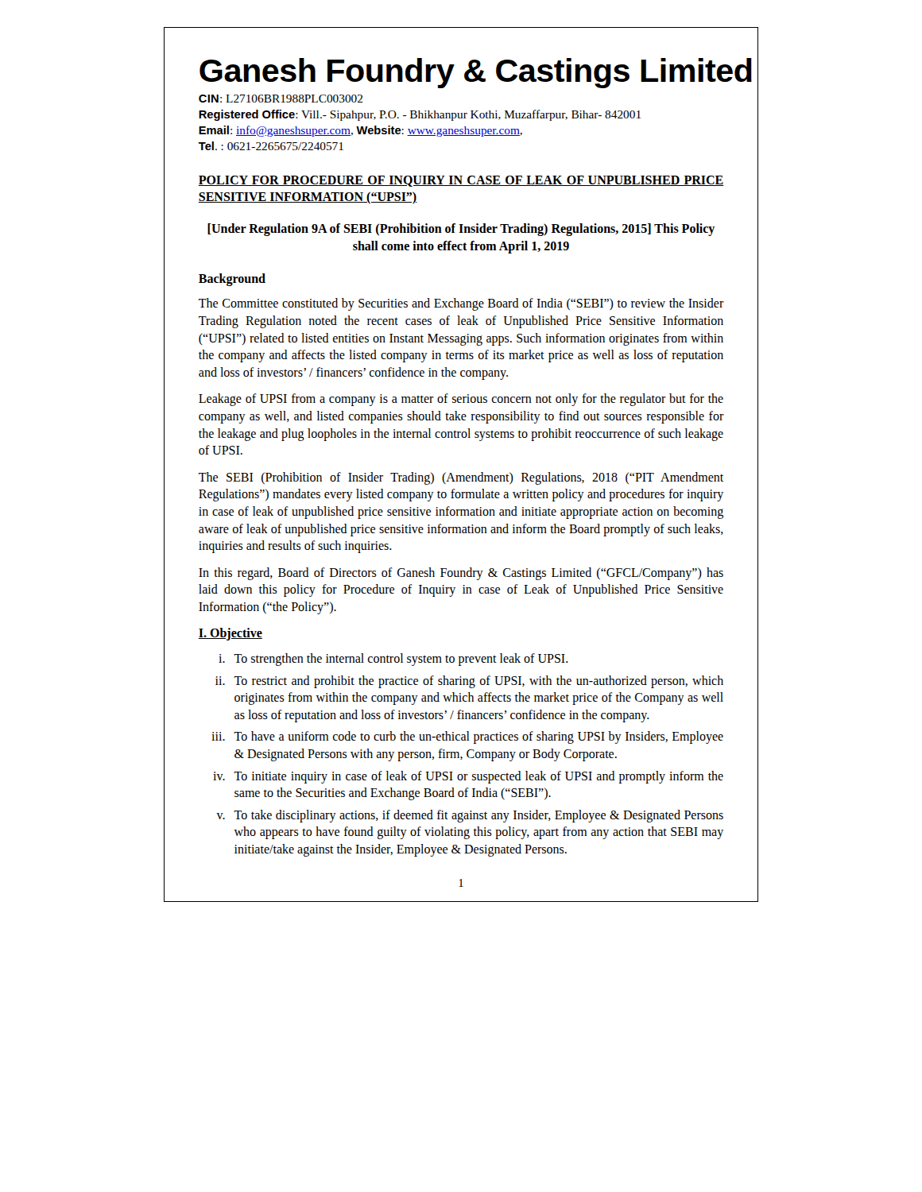Ganesh Foundry & Castings Limited
CIN: L27106BR1988PLC003002
Registered Office: Vill.- Sipahpur, P.O. - Bhikhanpur Kothi, Muzaffarpur, Bihar- 842001
Email: info@ganeshsuper.com, Website: www.ganeshsuper.com,
Tel. : 0621-2265675/2240571
POLICY FOR PROCEDURE OF INQUIRY IN CASE OF LEAK OF UNPUBLISHED PRICE SENSITIVE INFORMATION (“UPSI”)
[Under Regulation 9A of SEBI (Prohibition of Insider Trading) Regulations, 2015] This Policy shall come into effect from April 1, 2019
Background
The Committee constituted by Securities and Exchange Board of India (“SEBI”) to review the Insider Trading Regulation noted the recent cases of leak of Unpublished Price Sensitive Information (“UPSI”) related to listed entities on Instant Messaging apps. Such information originates from within the company and affects the listed company in terms of its market price as well as loss of reputation and loss of investors’ / financers’ confidence in the company.
Leakage of UPSI from a company is a matter of serious concern not only for the regulator but for the company as well, and listed companies should take responsibility to find out sources responsible for the leakage and plug loopholes in the internal control systems to prohibit reoccurrence of such leakage of UPSI.
The SEBI (Prohibition of Insider Trading) (Amendment) Regulations, 2018 (“PIT Amendment Regulations”) mandates every listed company to formulate a written policy and procedures for inquiry in case of leak of unpublished price sensitive information and initiate appropriate action on becoming aware of leak of unpublished price sensitive information and inform the Board promptly of such leaks, inquiries and results of such inquiries.
In this regard, Board of Directors of Ganesh Foundry & Castings Limited (“GFCL/Company”) has laid down this policy for Procedure of Inquiry in case of Leak of Unpublished Price Sensitive Information (“the Policy”).
I. Objective
To strengthen the internal control system to prevent leak of UPSI.
To restrict and prohibit the practice of sharing of UPSI, with the un-authorized person, which originates from within the company and which affects the market price of the Company as well as loss of reputation and loss of investors’ / financers’ confidence in the company.
To have a uniform code to curb the un-ethical practices of sharing UPSI by Insiders, Employee & Designated Persons with any person, firm, Company or Body Corporate.
To initiate inquiry in case of leak of UPSI or suspected leak of UPSI and promptly inform the same to the Securities and Exchange Board of India (“SEBI”).
To take disciplinary actions, if deemed fit against any Insider, Employee & Designated Persons who appears to have found guilty of violating this policy, apart from any action that SEBI may initiate/take against the Insider, Employee & Designated Persons.
1